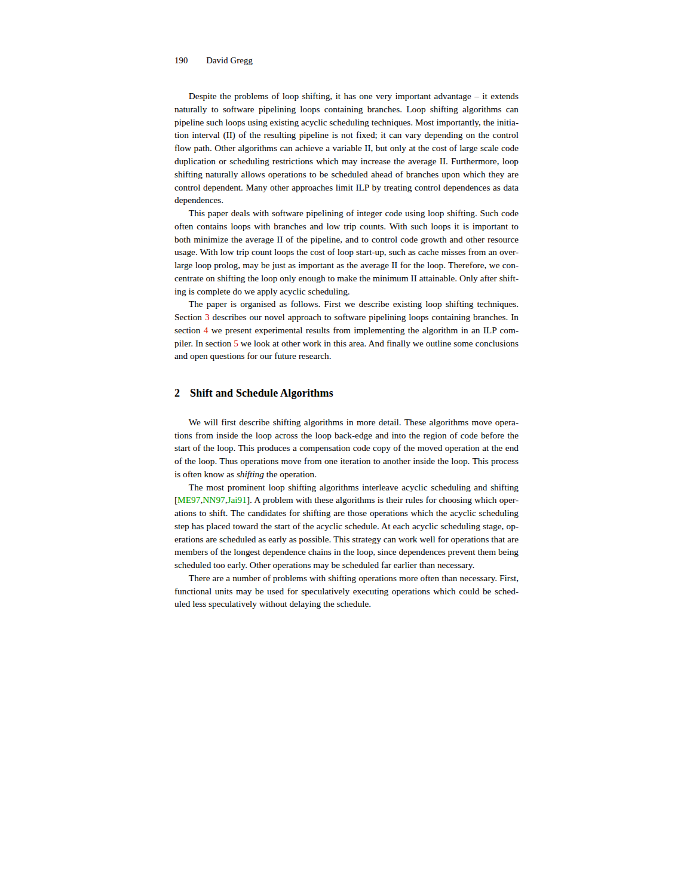190 David Gregg
Despite the problems of loop shifting, it has one very important advantage – it extends naturally to software pipelining loops containing branches. Loop shifting algorithms can pipeline such loops using existing acyclic scheduling techniques. Most importantly, the initiation interval (II) of the resulting pipeline is not fixed; it can vary depending on the control flow path. Other algorithms can achieve a variable II, but only at the cost of large scale code duplication or scheduling restrictions which may increase the average II. Furthermore, loop shifting naturally allows operations to be scheduled ahead of branches upon which they are control dependent. Many other approaches limit ILP by treating control dependences as data dependences.
This paper deals with software pipelining of integer code using loop shifting. Such code often contains loops with branches and low trip counts. With such loops it is important to both minimize the average II of the pipeline, and to control code growth and other resource usage. With low trip count loops the cost of loop start-up, such as cache misses from an over-large loop prolog, may be just as important as the average II for the loop. Therefore, we concentrate on shifting the loop only enough to make the minimum II attainable. Only after shifting is complete do we apply acyclic scheduling.
The paper is organised as follows. First we describe existing loop shifting techniques. Section 3 describes our novel approach to software pipelining loops containing branches. In section 4 we present experimental results from implementing the algorithm in an ILP compiler. In section 5 we look at other work in this area. And finally we outline some conclusions and open questions for our future research.
2 Shift and Schedule Algorithms
We will first describe shifting algorithms in more detail. These algorithms move operations from inside the loop across the loop back-edge and into the region of code before the start of the loop. This produces a compensation code copy of the moved operation at the end of the loop. Thus operations move from one iteration to another inside the loop. This process is often know as shifting the operation.
The most prominent loop shifting algorithms interleave acyclic scheduling and shifting [ME97,NN97,Jai91]. A problem with these algorithms is their rules for choosing which operations to shift. The candidates for shifting are those operations which the acyclic scheduling step has placed toward the start of the acyclic schedule. At each acyclic scheduling stage, operations are scheduled as early as possible. This strategy can work well for operations that are members of the longest dependence chains in the loop, since dependences prevent them being scheduled too early. Other operations may be scheduled far earlier than necessary.
There are a number of problems with shifting operations more often than necessary. First, functional units may be used for speculatively executing operations which could be scheduled less speculatively without delaying the schedule.